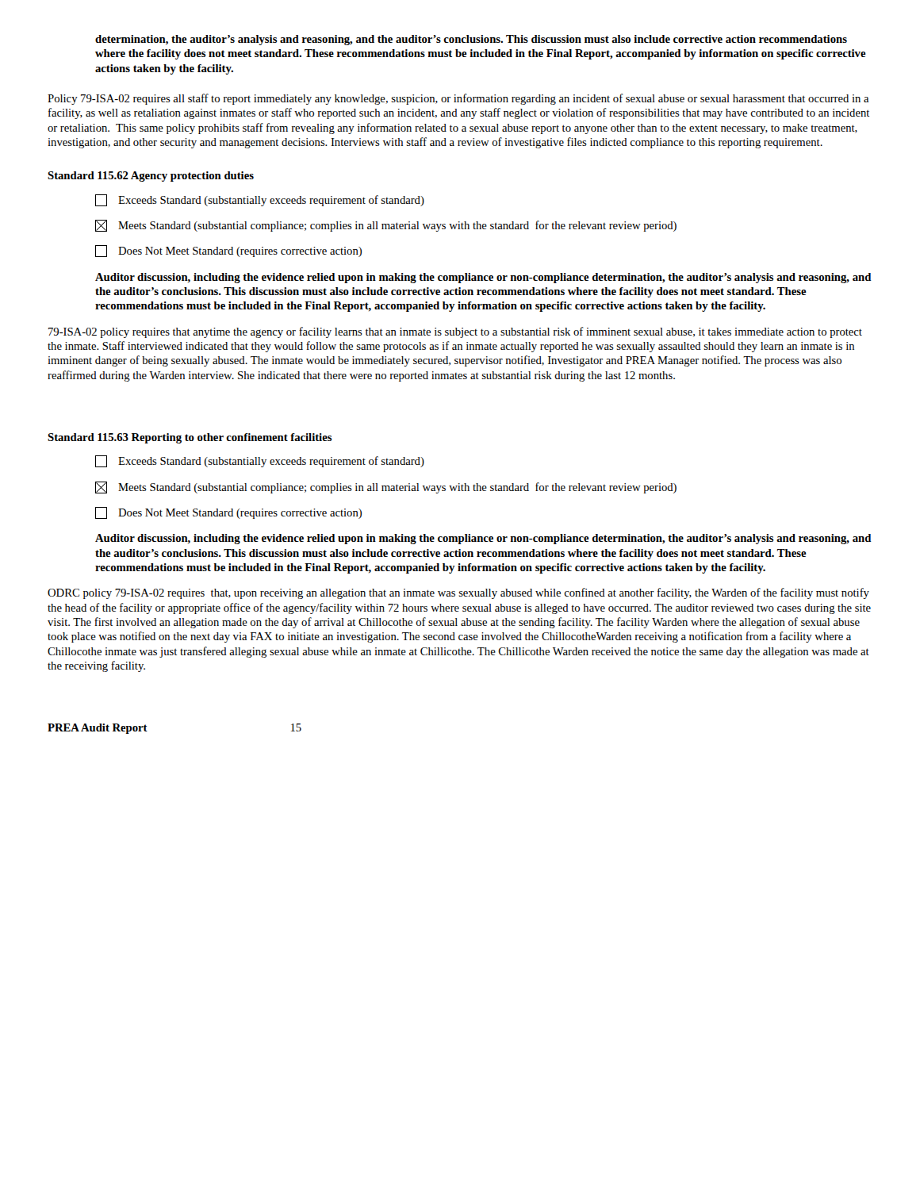determination, the auditor’s analysis and reasoning, and the auditor’s conclusions. This discussion must also include corrective action recommendations where the facility does not meet standard. These recommendations must be included in the Final Report, accompanied by information on specific corrective actions taken by the facility.
Policy 79-ISA-02 requires all staff to report immediately any knowledge, suspicion, or information regarding an incident of sexual abuse or sexual harassment that occurred in a facility, as well as retaliation against inmates or staff who reported such an incident, and any staff neglect or violation of responsibilities that may have contributed to an incident or retaliation. This same policy prohibits staff from revealing any information related to a sexual abuse report to anyone other than to the extent necessary, to make treatment, investigation, and other security and management decisions. Interviews with staff and a review of investigative files indicted compliance to this reporting requirement.
Standard 115.62 Agency protection duties
Exceeds Standard (substantially exceeds requirement of standard)
Meets Standard (substantial compliance; complies in all material ways with the standard for the relevant review period)
Does Not Meet Standard (requires corrective action)
Auditor discussion, including the evidence relied upon in making the compliance or non-compliance determination, the auditor’s analysis and reasoning, and the auditor’s conclusions. This discussion must also include corrective action recommendations where the facility does not meet standard. These recommendations must be included in the Final Report, accompanied by information on specific corrective actions taken by the facility.
79-ISA-02 policy requires that anytime the agency or facility learns that an inmate is subject to a substantial risk of imminent sexual abuse, it takes immediate action to protect the inmate. Staff interviewed indicated that they would follow the same protocols as if an inmate actually reported he was sexually assaulted should they learn an inmate is in imminent danger of being sexually abused. The inmate would be immediately secured, supervisor notified, Investigator and PREA Manager notified. The process was also reaffirmed during the Warden interview. She indicated that there were no reported inmates at substantial risk during the last 12 months.
Standard 115.63 Reporting to other confinement facilities
Exceeds Standard (substantially exceeds requirement of standard)
Meets Standard (substantial compliance; complies in all material ways with the standard for the relevant review period)
Does Not Meet Standard (requires corrective action)
Auditor discussion, including the evidence relied upon in making the compliance or non-compliance determination, the auditor’s analysis and reasoning, and the auditor’s conclusions. This discussion must also include corrective action recommendations where the facility does not meet standard. These recommendations must be included in the Final Report, accompanied by information on specific corrective actions taken by the facility.
ODRC policy 79-ISA-02 requires that, upon receiving an allegation that an inmate was sexually abused while confined at another facility, the Warden of the facility must notify the head of the facility or appropriate office of the agency/facility within 72 hours where sexual abuse is alleged to have occurred. The auditor reviewed two cases during the site visit. The first involved an allegation made on the day of arrival at Chillocothe of sexual abuse at the sending facility. The facility Warden where the allegation of sexual abuse took place was notified on the next day via FAX to initiate an investigation. The second case involved the ChillocotheWarden receiving a notification from a facility where a Chillocothe inmate was just transfered alleging sexual abuse while an inmate at Chillicothe. The Chillicothe Warden received the notice the same day the allegation was made at the receiving facility.
PREA Audit Report 15